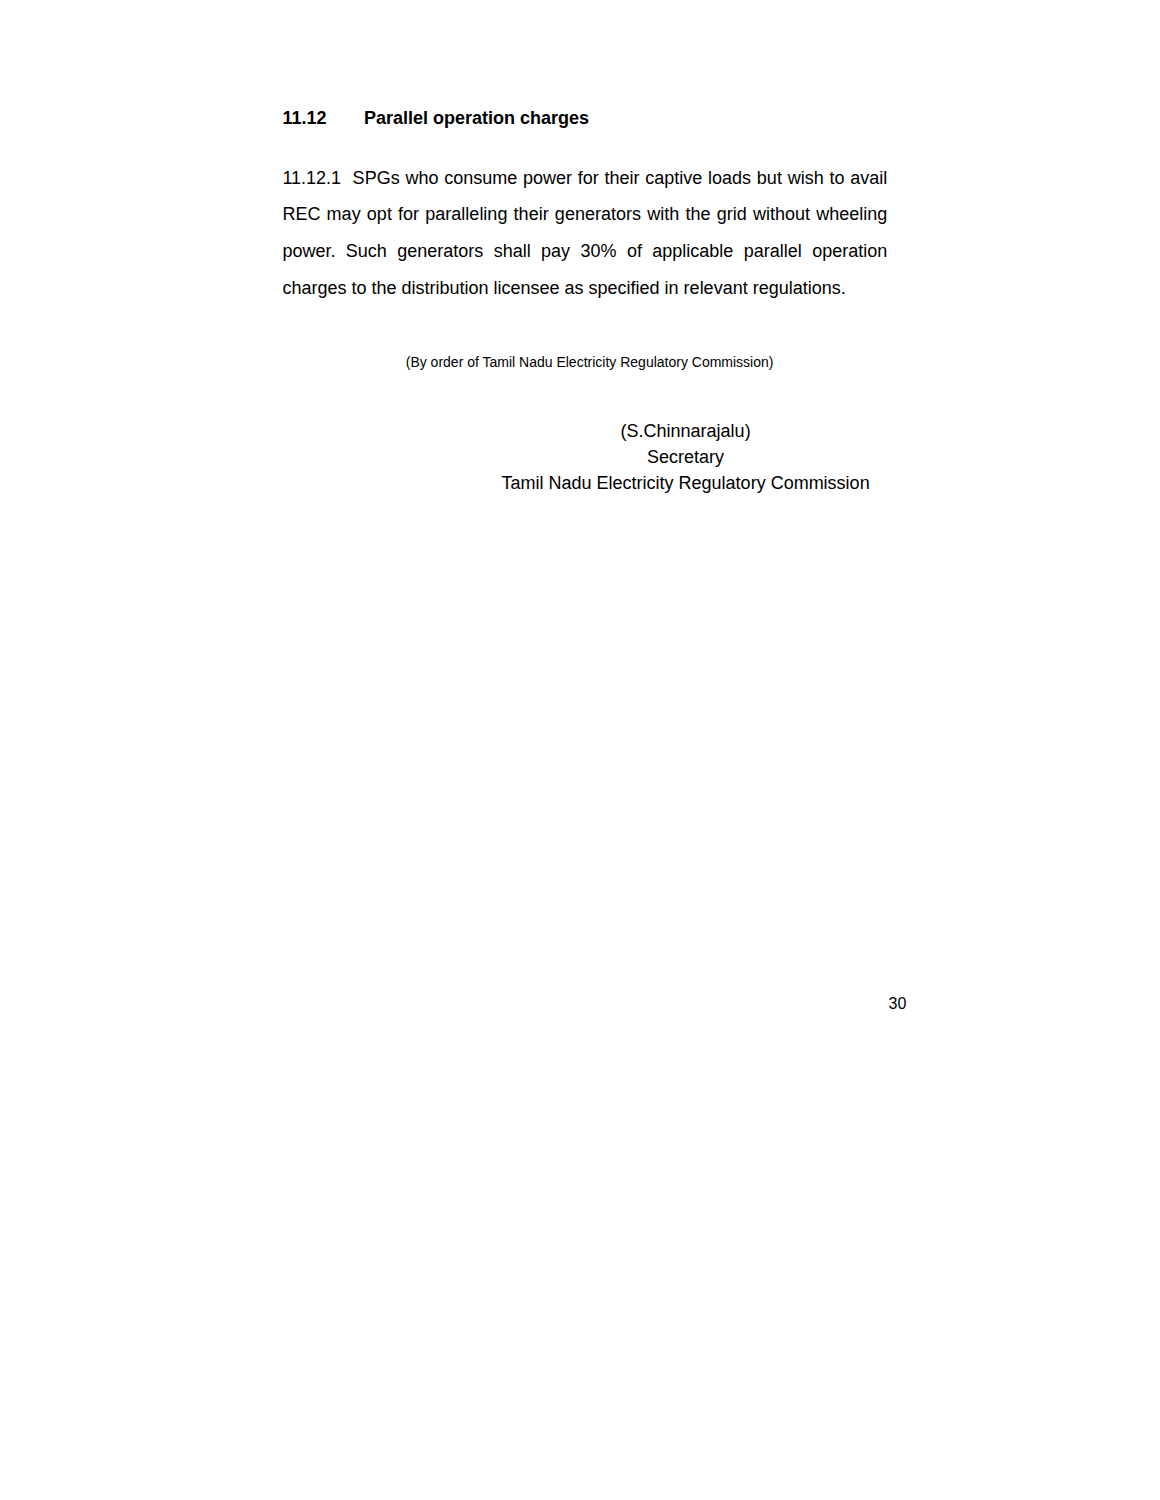11.12 Parallel operation charges
11.12.1 SPGs who consume power for their captive loads but wish to avail REC may opt for paralleling their generators with the grid without wheeling power. Such generators shall pay 30% of applicable parallel operation charges to the distribution licensee as specified in relevant regulations.
(By order of Tamil Nadu Electricity Regulatory Commission)
(S.Chinnarajalu) Secretary Tamil Nadu Electricity Regulatory Commission
30